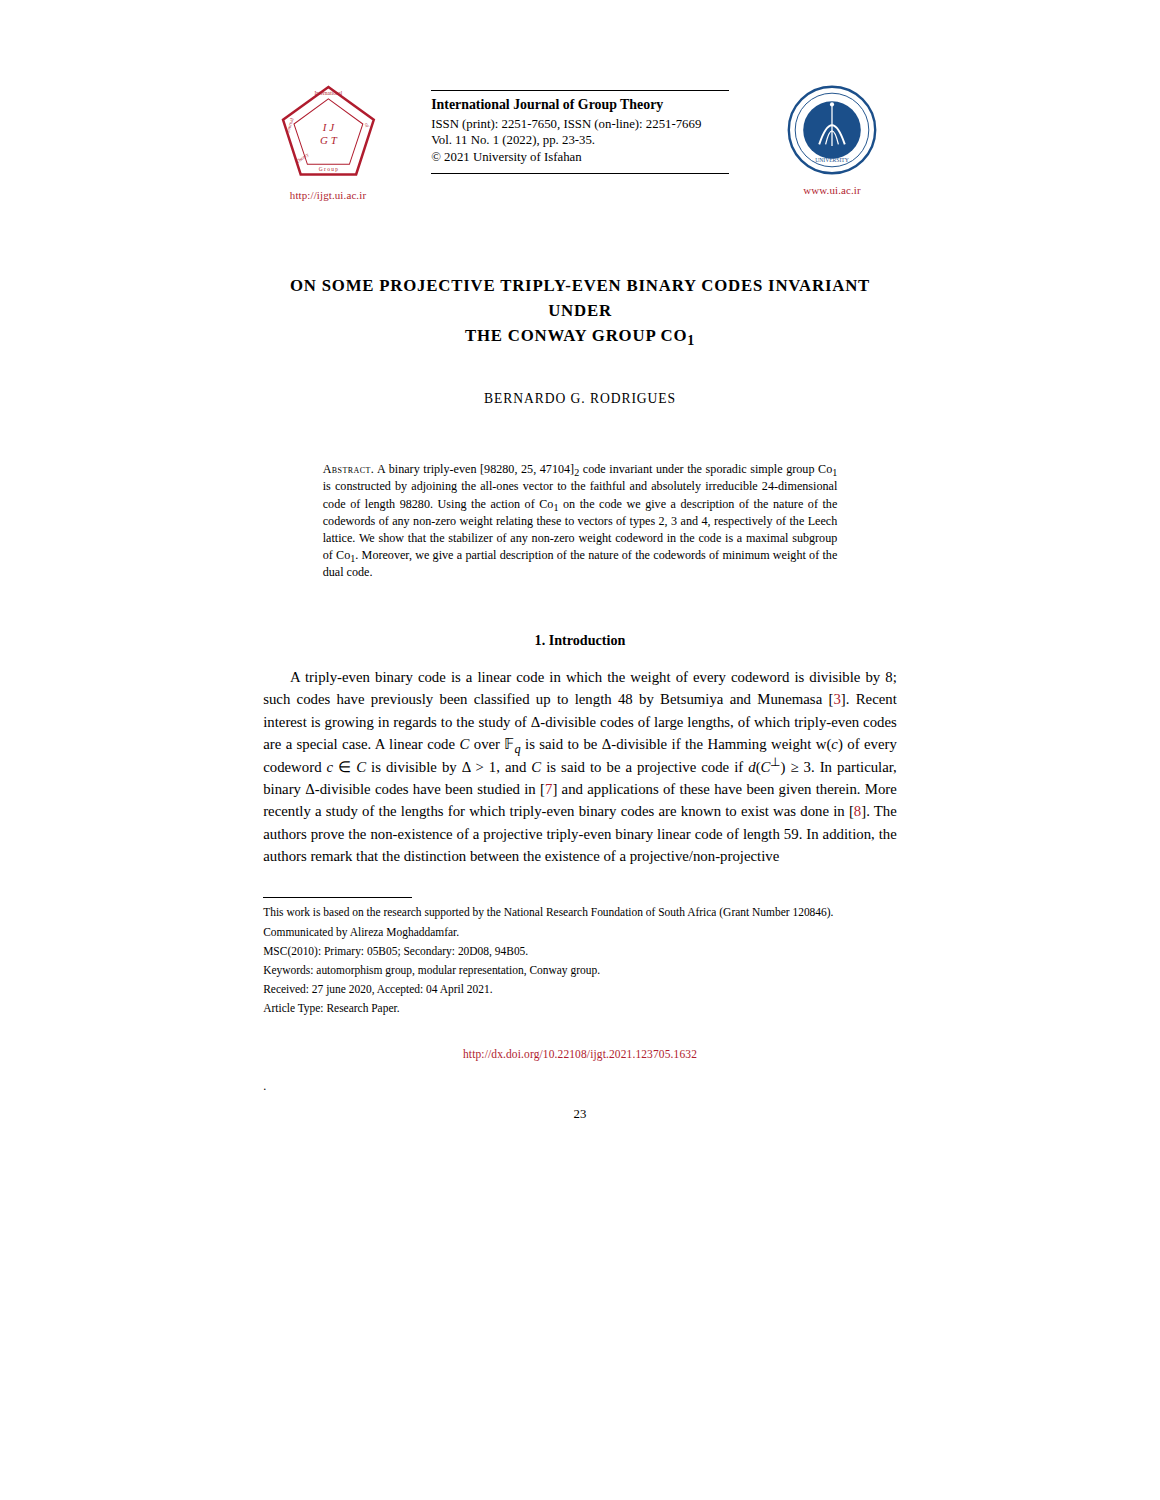I J G T International Journal of G r o u p Theory
http://ijgt.ui.ac.ir
International Journal of Group Theory
ISSN (print): 2251-7650, ISSN (on-line): 2251-7669
Vol. 11 No. 1 (2022), pp. 23-35.
© 2021 University of Isfahan
UNIVERSITY
www.ui.ac.ir
On some projective triply-even binary codes invariant under
the Conway group Co1
Bernardo G. Rodrigues
Abstract. A binary triply-even [98280, 25, 47104]2 code invariant under the sporadic simple group Co1 is constructed by adjoining the all-ones vector to the faithful and absolutely irreducible 24-dimensional code of length 98280. Using the action of Co1 on the code we give a description of the nature of the codewords of any non-zero weight relating these to vectors of types 2, 3 and 4, respectively of the Leech lattice. We show that the stabilizer of any non-zero weight codeword in the code is a maximal subgroup of Co1. Moreover, we give a partial description of the nature of the codewords of minimum weight of the dual code.
1. Introduction
A triply-even binary code is a linear code in which the weight of every codeword is divisible by 8; such codes have previously been classified up to length 48 by Betsumiya and Munemasa [3]. Recent interest is growing in regards to the study of Δ-divisible codes of large lengths, of which triply-even codes are a special case. A linear code C over 𝔽q is said to be Δ-divisible if the Hamming weight w(c) of every codeword c ∈ C is divisible by Δ > 1, and C is said to be a projective code if d(C⊥) ≥ 3. In particular, binary Δ-divisible codes have been studied in [7] and applications of these have been given therein. More recently a study of the lengths for which triply-even binary codes are known to exist was done in [8]. The authors prove the non-existence of a projective triply-even binary linear code of length 59. In addition, the authors remark that the distinction between the existence of a projective/non-projective
This work is based on the research supported by the National Research Foundation of South Africa (Grant Number 120846).
Communicated by Alireza Moghaddamfar.
MSC(2010): Primary: 05B05; Secondary: 20D08, 94B05.
Keywords: automorphism group, modular representation, Conway group.
Received: 27 june 2020, Accepted: 04 April 2021.
Article Type: Research Paper.
http://dx.doi.org/10.22108/ijgt.2021.123705.1632
.
23